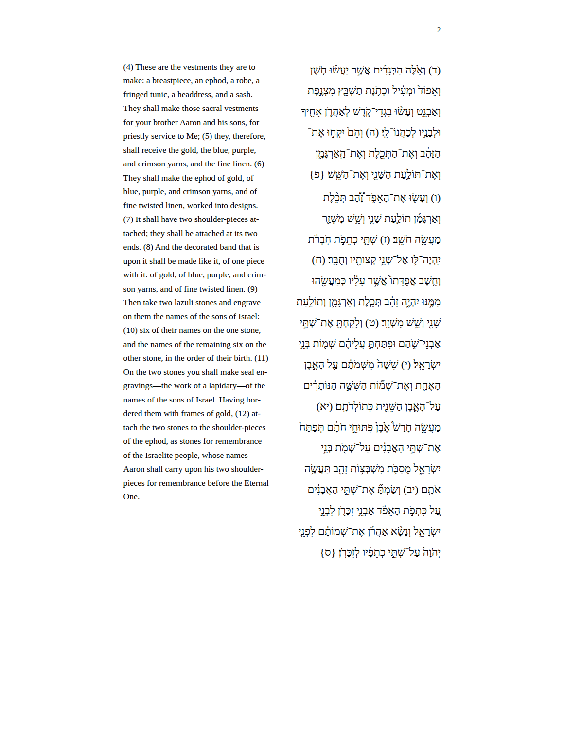2
(4) These are the vestments they are to make: a breastpiece, an ephod, a robe, a fringed tunic, a headdress, and a sash. They shall make those sacral vestments for your brother Aaron and his sons, for priestly service to Me; (5) they, therefore, shall receive the gold, the blue, purple, and crimson yarns, and the fine linen. (6) They shall make the ephod of gold, of blue, purple, and crimson yarns, and of fine twisted linen, worked into designs. (7) It shall have two shoulder-pieces attached; they shall be attached at its two ends. (8) And the decorated band that is upon it shall be made like it, of one piece with it: of gold, of blue, purple, and crimson yarns, and of fine twisted linen. (9) Then take two lazuli stones and engrave on them the names of the sons of Israel: (10) six of their names on the one stone, and the names of the remaining six on the other stone, in the order of their birth. (11) On the two stones you shall make seal engravings—the work of a lapidary—of the names of the sons of Israel. Having bordered them with frames of gold, (12) attach the two stones to the shoulder-pieces of the ephod, as stones for remembrance of the Israelite people, whose names Aaron shall carry upon his two shoulder-pieces for remembrance before the Eternal One.
(ד) וְאֵ֙לֶּה הַבְּגָדִ֜ים אֲשֶׁ֣ר יַעֲשׂ֗וּ חֹ֤שֶׁן וְאֵפוֹד֙ וּמְעִ֔יל וּכְתֹ֥נֶת תַּשְׁבֵּ֖ץ מִצְנֶ֣פֶת וְאַבְנֵ֑ט וְעָשׂ֨וּ בִגְדֵי־קֹ֧דֶשׁ לְאַהֲרֹ֛ן אָחִ֖יךָ וּלְבָנָ֥יו לְכַהֲנוֹ־לִֽי׃ (ה) וְהֵם֙ יִקְח֣וּ אֶת־הַזָּהָ֔ב וְאֶת־הַתְּכֵ֖לֶת וְאֶת־הָֽאַרְגָּמָ֑ן וְאֶת־תּוֹלַ֥עַת הַשָּׁנִ֖י וְאֶת־הַשֵּֽׁשׁ׃ {פ}
(ו) וְעָשׂ֖וּ אֶת־הָאֵפֹ֑ד זָ֠הָ֠ב תְּכֵ֨לֶת וְאַרְגָּמָ֜ן תּוֹלַ֧עַת שָׁנִ֛י וְשֵׁ֥שׁ מָשְׁזָ֖ר מַעֲשֵׂ֥ה חֹשֵֽׁב׃ (ז) שְׁתֵּ֧י כְתֵפֹ֣ת חֹֽבְרֹ֗ת יִֽהְיֶה־לּ֛וֹ אֶל־שְׁנֵ֥י קְצוֹתָ֖יו וְחֻבָּֽר׃ (ח) וְחֵ֤שֶׁב אֲפֻדָּתוֹ֙ אֲשֶׁ֣ר עָלָ֔יו כְּמַעֲשֵׂ֖הוּ מִמֶּ֣נּוּ יִהְיֶ֑ה זָהָ֗ב תְּכֵ֧לֶת וְאַרְגָּמָ֛ן וְתוֹלַ֥עַת שָׁנִ֖י וְשֵׁ֥שׁ מָשְׁזָֽר׃ (ט) וְלָקַחְתָּ֖ אֶת־שְׁתֵּ֣י אַבְנֵי־שֹׁ֑הַם וּפִתַּחְתָּ֣ עֲלֵיהֶ֔ם שְׁמ֖וֹת בְּנֵ֥י יִשְׂרָאֵֽל׃ (י) שִׁשָּׁה֙ מִשְּׁמֹתָ֔ם עַ֖ל הָאֶ֣בֶן הָאֶחָ֑ת וְאֶת־שְׁמ֞וֹת הַשִּׁשָּׁ֣ה הַנּוֹתָרִ֗ים עַל־הָאֶ֛בֶן הַשֵּׁנִ֖ית כְּתוֹלְדֹתָֽם׃ (יא) מַעֲשֵׂ֣ה חָרַשׁ֩ אֶ֙בֶן֙ פִּתּוּחֵ֣י חֹתָ֔ם תְּפַתַּח֙ אֶת־שְׁתֵּ֣י הָאֲבָנִ֔ים עַל־שְׁמֹ֖ת בְּנֵ֣י יִשְׂרָאֵ֑ל מֻסַבֹּ֛ת מִשְׁבְּצ֥וֹת זָהָ֖ב תַּעֲשֶׂ֥ה אֹתָֽם׃ (יב) וְשַׂמְתָּ֞ אֶת־שְׁתֵּ֣י הָאֲבָנִ֗ים עַ֚ל כִּתְפֹ֣ת הָאֵפֹ֔ד אַבְנֵ֥י זִכָּרֹ֖ן לִבְנֵ֣י יִשְׂרָאֵ֑ל וְנָשָׂ֨א אַהֲרֹ֜ן אֶת־שְׁמוֹתָ֗ם לִפְנֵ֤י יְהֹוָה֙ עַל־שְׁתֵּ֣י כְתֵפָ֔יו לְזִכָּרֹֽן׃ {ס}